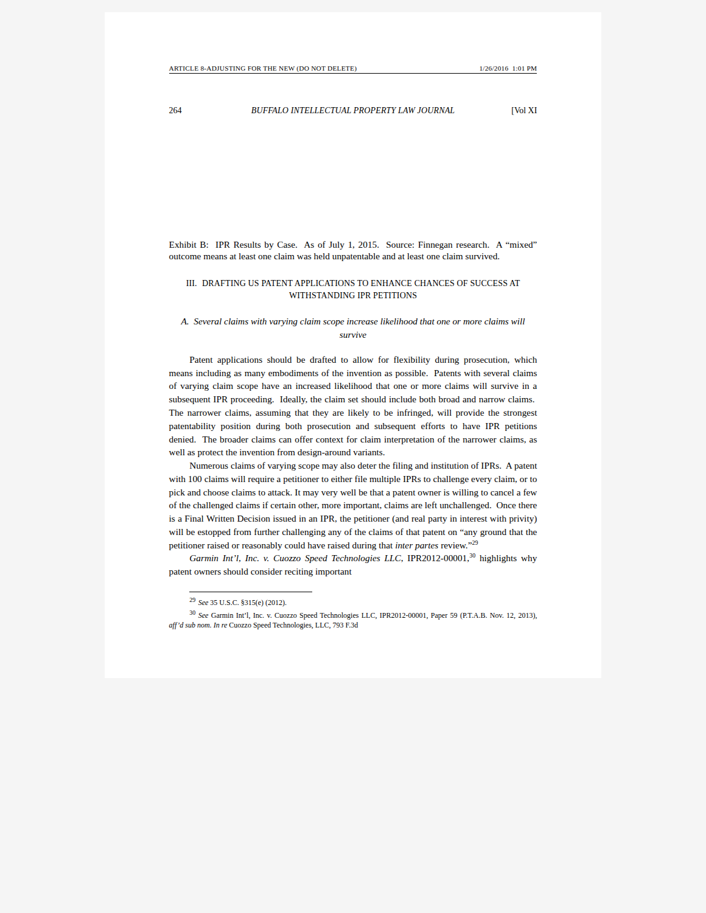Article 8-Adjusting for the New (Do Not Delete) 1/26/2016 1:01 PM
264 Buffalo Intellectual Property Law Journal [Vol XI
Exhibit B: IPR Results by Case. As of July 1, 2015. Source: Finnegan research. A “mixed” outcome means at least one claim was held unpatentable and at least one claim survived.
III. Drafting US Patent Applications to Enhance Chances of Success at Withstanding IPR Petitions
A. Several claims with varying claim scope increase likelihood that one or more claims will survive
Patent applications should be drafted to allow for flexibility during prosecution, which means including as many embodiments of the invention as possible. Patents with several claims of varying claim scope have an increased likelihood that one or more claims will survive in a subsequent IPR proceeding. Ideally, the claim set should include both broad and narrow claims. The narrower claims, assuming that they are likely to be infringed, will provide the strongest patentability position during both prosecution and subsequent efforts to have IPR petitions denied. The broader claims can offer context for claim interpretation of the narrower claims, as well as protect the invention from design-around variants.
Numerous claims of varying scope may also deter the filing and institution of IPRs. A patent with 100 claims will require a petitioner to either file multiple IPRs to challenge every claim, or to pick and choose claims to attack. It may very well be that a patent owner is willing to cancel a few of the challenged claims if certain other, more important, claims are left unchallenged. Once there is a Final Written Decision issued in an IPR, the petitioner (and real party in interest with privity) will be estopped from further challenging any of the claims of that patent on “any ground that the petitioner raised or reasonably could have raised during that inter partes review.”29
Garmin Int’l, Inc. v. Cuozzo Speed Technologies LLC, IPR2012-00001,30 highlights why patent owners should consider reciting important
29 See 35 U.S.C. §315(e) (2012).
30 See Garmin Int’l, Inc. v. Cuozzo Speed Technologies LLC, IPR2012-00001, Paper 59 (P.T.A.B. Nov. 12, 2013), aff’d sub nom. In re Cuozzo Speed Technologies, LLC, 793 F.3d